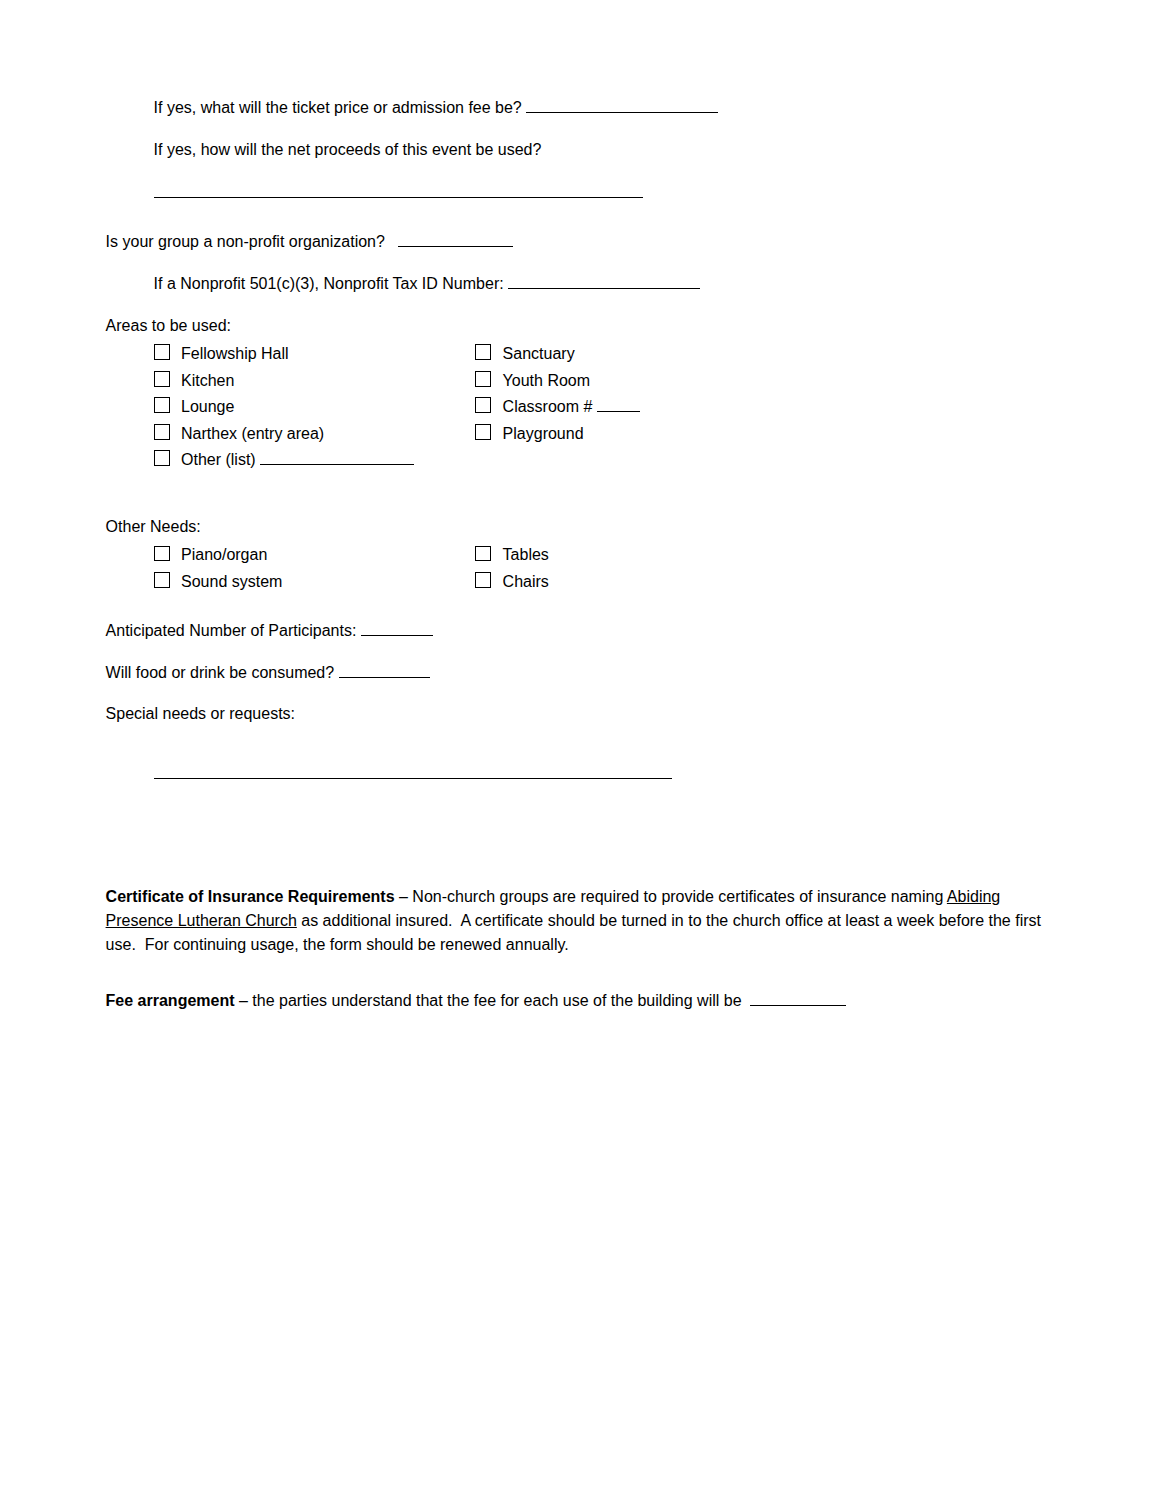If yes, what will the ticket price or admission fee be?
If yes, how will the net proceeds of this event be used?
Is your group a non-profit organization?
If a Nonprofit 501(c)(3), Nonprofit Tax ID Number:
Areas to be used:
| Fellowship Hall | Sanctuary |
| Kitchen | Youth Room |
| Lounge | Classroom # |
| Narthex (entry area) | Playground |
| Other (list) | |
Other Needs:
| Piano/organ | Tables |
| Sound system | Chairs |
Anticipated Number of Participants:
Will food or drink be consumed?
Special needs or requests:
Certificate of Insurance Requirements – Non-church groups are required to provide certificates of insurance naming Abiding Presence Lutheran Church as additional insured. A certificate should be turned in to the church office at least a week before the first use. For continuing usage, the form should be renewed annually.
Fee arrangement – the parties understand that the fee for each use of the building will be